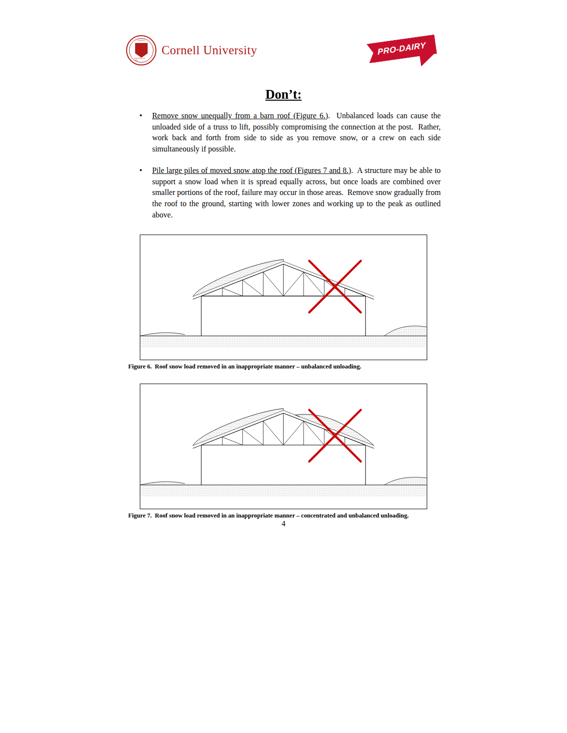CORNELL
FOUNDED AD 1865
Cornell University
PRO-DAIRY
Don’t:
Remove snow unequally from a barn roof (Figure 6.). Unbalanced loads can cause the unloaded side of a truss to lift, possibly compromising the connection at the post. Rather, work back and forth from side to side as you remove snow, or a crew on each side simultaneously if possible.
Pile large piles of moved snow atop the roof (Figures 7 and 8.). A structure may be able to support a snow load when it is spread equally across, but once loads are combined over smaller portions of the roof, failure may occur in those areas. Remove snow gradually from the roof to the ground, starting with lower zones and working up to the peak as outlined above.
Figure 6. Roof snow load removed in an inappropriate manner – unbalanced unloading.
Figure 7. Roof snow load removed in an inappropriate manner – concentrated and unbalanced unloading.
4